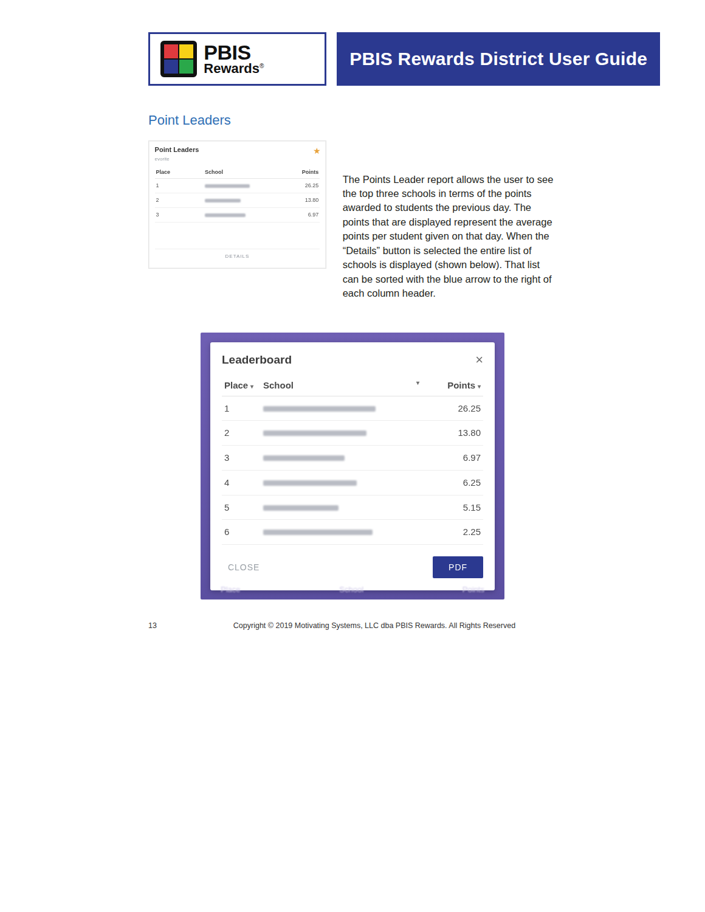PBIS Rewards®
PBIS Rewards District User Guide
Point Leaders
★
Point Leaders
evorite
| Place | School | Points |
| --- | --- | --- |
| 1 | | 26.25 |
| 2 | | 13.80 |
| 3 | | 6.97 |
DETAILS
The Points Leader report allows the user to see the top three schools in terms of the points awarded to students the previous day. The points that are displayed represent the average points per student given on that day. When the “Details” button is selected the entire list of schools is displayed (shown below). That list can be sorted with the blue arrow to the right of each column header.
Leaderboard
×
| Place ▾ | School ▾ | Points ▾ |
| --- | --- | --- |
| 1 | | 26.25 |
| 2 | | 13.80 |
| 3 | | 6.97 |
| 4 | | 6.25 |
| 5 | | 5.15 |
| 6 | | 2.25 |
CLOSE PDF
Place School Points
13
Copyright © 2019 Motivating Systems, LLC dba PBIS Rewards. All Rights Reserved